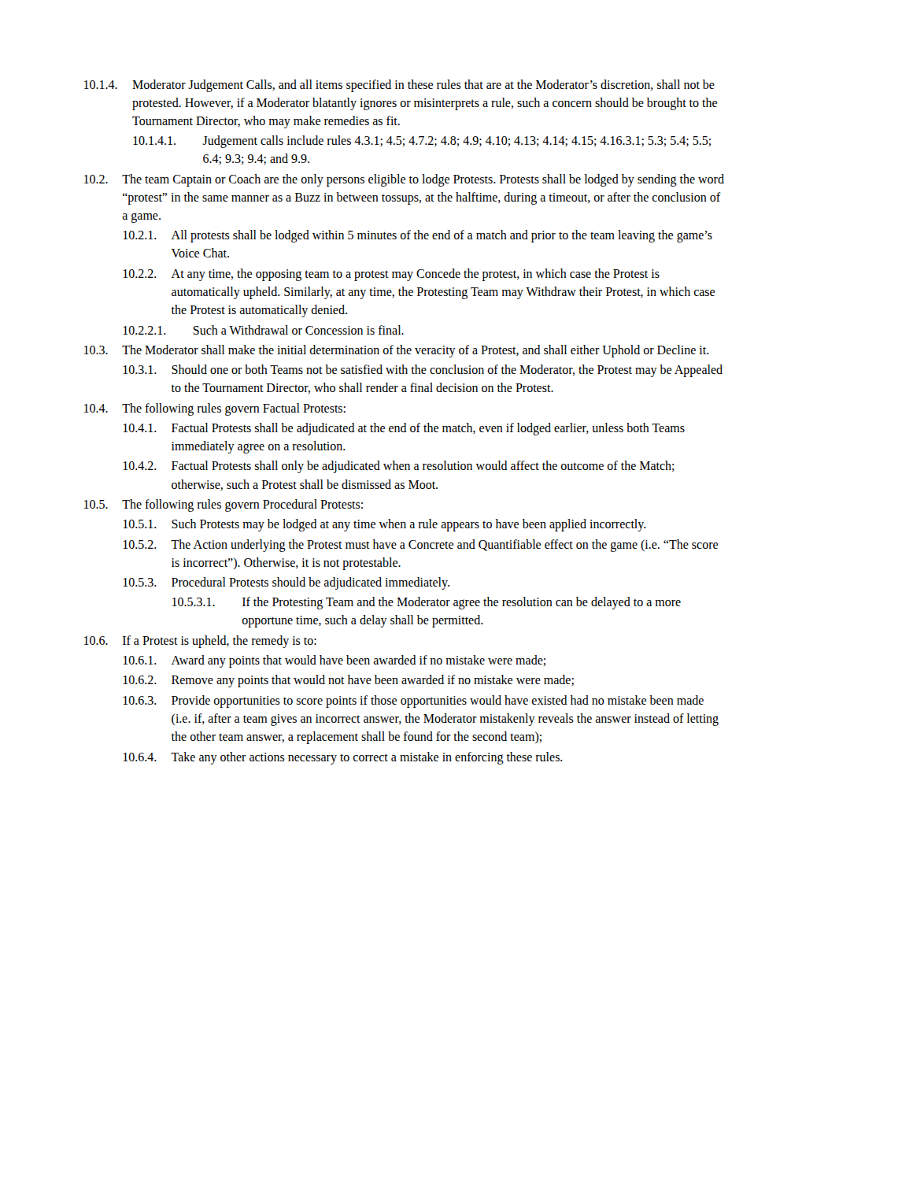10.1.4. Moderator Judgement Calls, and all items specified in these rules that are at the Moderator’s discretion, shall not be protested. However, if a Moderator blatantly ignores or misinterprets a rule, such a concern should be brought to the Tournament Director, who may make remedies as fit.
10.1.4.1. Judgement calls include rules 4.3.1; 4.5; 4.7.2; 4.8; 4.9; 4.10; 4.13; 4.14; 4.15; 4.16.3.1; 5.3; 5.4; 5.5; 6.4; 9.3; 9.4; and 9.9.
10.2. The team Captain or Coach are the only persons eligible to lodge Protests. Protests shall be lodged by sending the word “protest” in the same manner as a Buzz in between tossups, at the halftime, during a timeout, or after the conclusion of a game.
10.2.1. All protests shall be lodged within 5 minutes of the end of a match and prior to the team leaving the game’s Voice Chat.
10.2.2. At any time, the opposing team to a protest may Concede the protest, in which case the Protest is automatically upheld. Similarly, at any time, the Protesting Team may Withdraw their Protest, in which case the Protest is automatically denied.
10.2.2.1. Such a Withdrawal or Concession is final.
10.3. The Moderator shall make the initial determination of the veracity of a Protest, and shall either Uphold or Decline it.
10.3.1. Should one or both Teams not be satisfied with the conclusion of the Moderator, the Protest may be Appealed to the Tournament Director, who shall render a final decision on the Protest.
10.4. The following rules govern Factual Protests:
10.4.1. Factual Protests shall be adjudicated at the end of the match, even if lodged earlier, unless both Teams immediately agree on a resolution.
10.4.2. Factual Protests shall only be adjudicated when a resolution would affect the outcome of the Match; otherwise, such a Protest shall be dismissed as Moot.
10.5. The following rules govern Procedural Protests:
10.5.1. Such Protests may be lodged at any time when a rule appears to have been applied incorrectly.
10.5.2. The Action underlying the Protest must have a Concrete and Quantifiable effect on the game (i.e. “The score is incorrect”). Otherwise, it is not protestable.
10.5.3. Procedural Protests should be adjudicated immediately.
10.5.3.1. If the Protesting Team and the Moderator agree the resolution can be delayed to a more opportune time, such a delay shall be permitted.
10.6. If a Protest is upheld, the remedy is to:
10.6.1. Award any points that would have been awarded if no mistake were made;
10.6.2. Remove any points that would not have been awarded if no mistake were made;
10.6.3. Provide opportunities to score points if those opportunities would have existed had no mistake been made (i.e. if, after a team gives an incorrect answer, the Moderator mistakenly reveals the answer instead of letting the other team answer, a replacement shall be found for the second team);
10.6.4. Take any other actions necessary to correct a mistake in enforcing these rules.